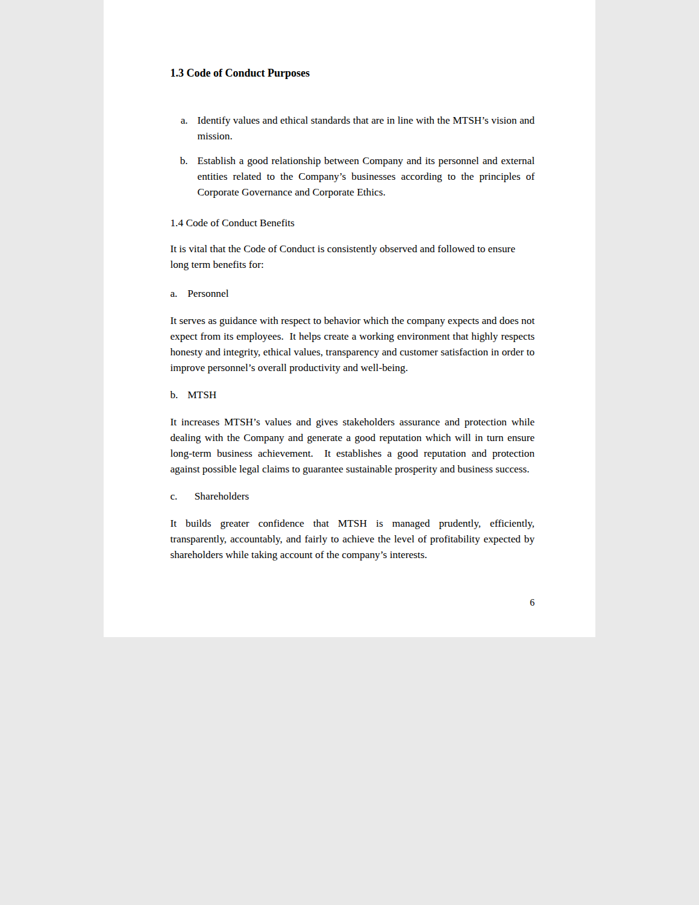1.3 Code of Conduct Purposes
Identify values and ethical standards that are in line with the MTSH’s vision and mission.
Establish a good relationship between Company and its personnel and external entities related to the Company’s businesses according to the principles of Corporate Governance and Corporate Ethics.
1.4 Code of Conduct Benefits
It is vital that the Code of Conduct is consistently observed and followed to ensure long term benefits for:
a. Personnel
It serves as guidance with respect to behavior which the company expects and does not expect from its employees. It helps create a working environment that highly respects honesty and integrity, ethical values, transparency and customer satisfaction in order to improve personnel’s overall productivity and well-being.
b. MTSH
It increases MTSH’s values and gives stakeholders assurance and protection while dealing with the Company and generate a good reputation which will in turn ensure long-term business achievement. It establishes a good reputation and protection against possible legal claims to guarantee sustainable prosperity and business success.
c. Shareholders
It builds greater confidence that MTSH is managed prudently, efficiently, transparently, accountably, and fairly to achieve the level of profitability expected by shareholders while taking account of the company’s interests.
6